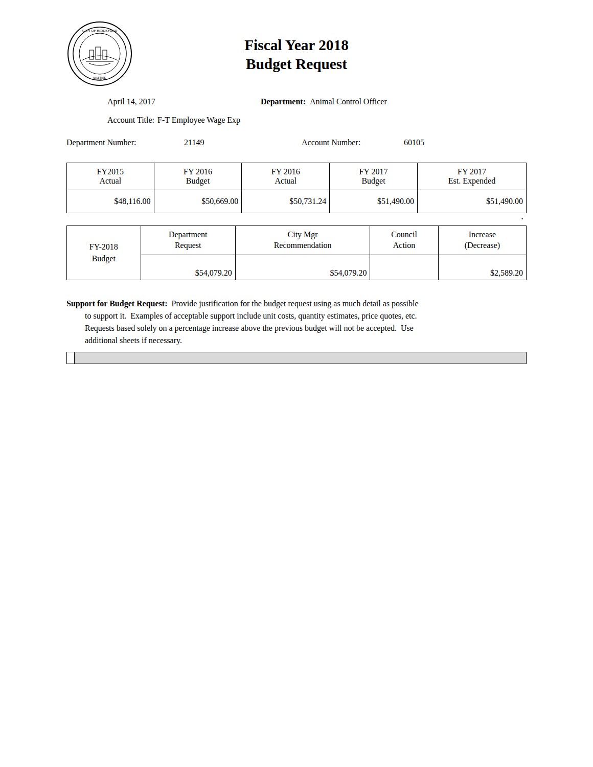CITY OF BIDDEFORD MAINE
Fiscal Year 2018
Budget Request
April 14, 2017
Department: Animal Control Officer
Account Title: F-T Employee Wage Exp
Department Number:
21149
Account Number:
60105
| FY2015 Actual | FY 2016 Budget | FY 2016 Actual | FY 2017 Budget | FY 2017 Est. Expended |
| --- | --- | --- | --- | --- |
| $48,116.00 | $50,669.00 | $50,731.24 | $51,490.00 | $51,490.00 |
.
| FY-2018 Budget | Department Request | City Mgr Recommendation | Council Action | Increase (Decrease) |
| $54,079.20 | $54,079.20 | | $2,589.20 |
Support for Budget Request: Provide justification for the budget request using as much detail as possible
to support it. Examples of acceptable support include unit costs, quantity estimates, price quotes, etc.
Requests based solely on a percentage increase above the previous budget will not be accepted. Use
additional sheets if necessary.